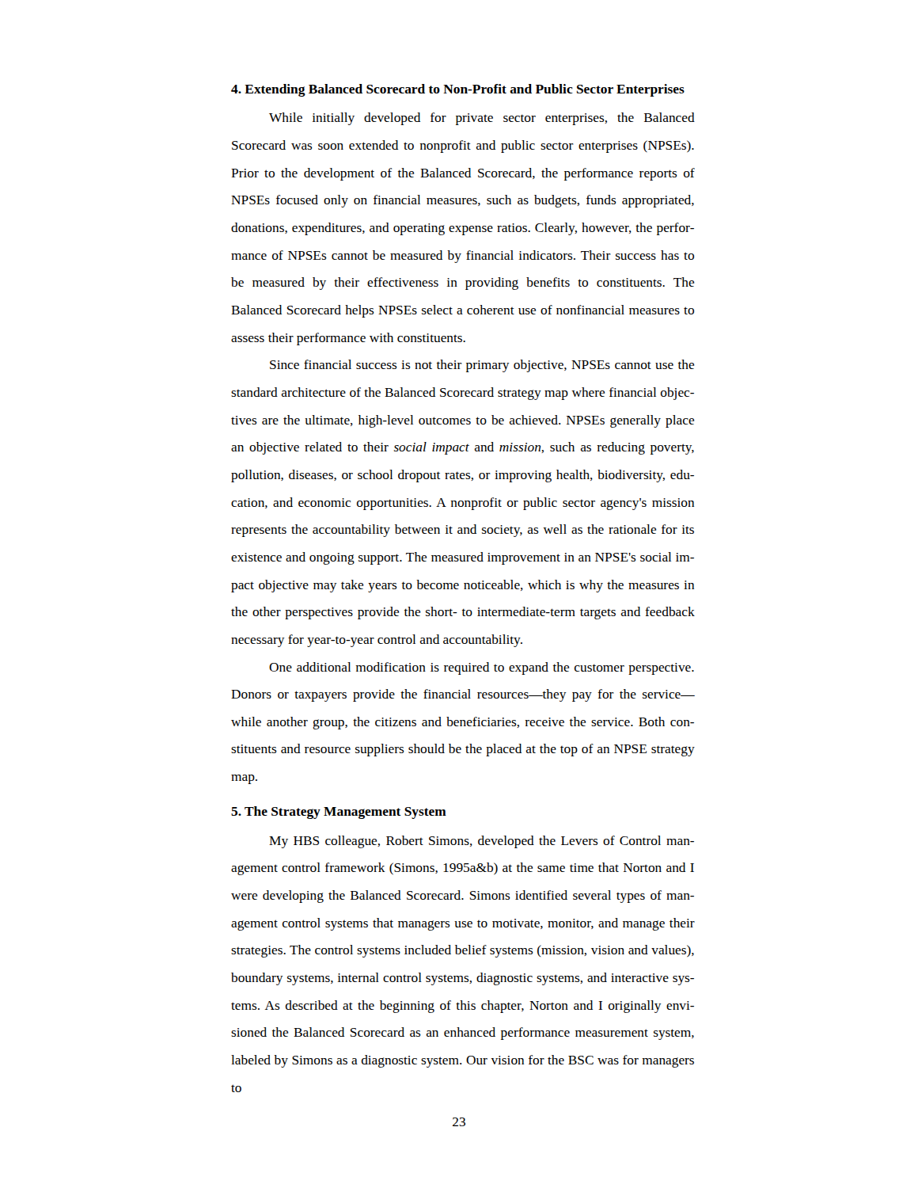4. Extending Balanced Scorecard to Non-Profit and Public Sector Enterprises
While initially developed for private sector enterprises, the Balanced Scorecard was soon extended to nonprofit and public sector enterprises (NPSEs). Prior to the development of the Balanced Scorecard, the performance reports of NPSEs focused only on financial measures, such as budgets, funds appropriated, donations, expenditures, and operating expense ratios. Clearly, however, the performance of NPSEs cannot be measured by financial indicators. Their success has to be measured by their effectiveness in providing benefits to constituents. The Balanced Scorecard helps NPSEs select a coherent use of nonfinancial measures to assess their performance with constituents.
Since financial success is not their primary objective, NPSEs cannot use the standard architecture of the Balanced Scorecard strategy map where financial objectives are the ultimate, high-level outcomes to be achieved. NPSEs generally place an objective related to their social impact and mission, such as reducing poverty, pollution, diseases, or school dropout rates, or improving health, biodiversity, education, and economic opportunities. A nonprofit or public sector agency's mission represents the accountability between it and society, as well as the rationale for its existence and ongoing support. The measured improvement in an NPSE's social impact objective may take years to become noticeable, which is why the measures in the other perspectives provide the short- to intermediate-term targets and feedback necessary for year-to-year control and accountability.
One additional modification is required to expand the customer perspective. Donors or taxpayers provide the financial resources—they pay for the service—while another group, the citizens and beneficiaries, receive the service. Both constituents and resource suppliers should be the placed at the top of an NPSE strategy map.
5. The Strategy Management System
My HBS colleague, Robert Simons, developed the Levers of Control management control framework (Simons, 1995a&b) at the same time that Norton and I were developing the Balanced Scorecard. Simons identified several types of management control systems that managers use to motivate, monitor, and manage their strategies. The control systems included belief systems (mission, vision and values), boundary systems, internal control systems, diagnostic systems, and interactive systems. As described at the beginning of this chapter, Norton and I originally envisioned the Balanced Scorecard as an enhanced performance measurement system, labeled by Simons as a diagnostic system. Our vision for the BSC was for managers to
23